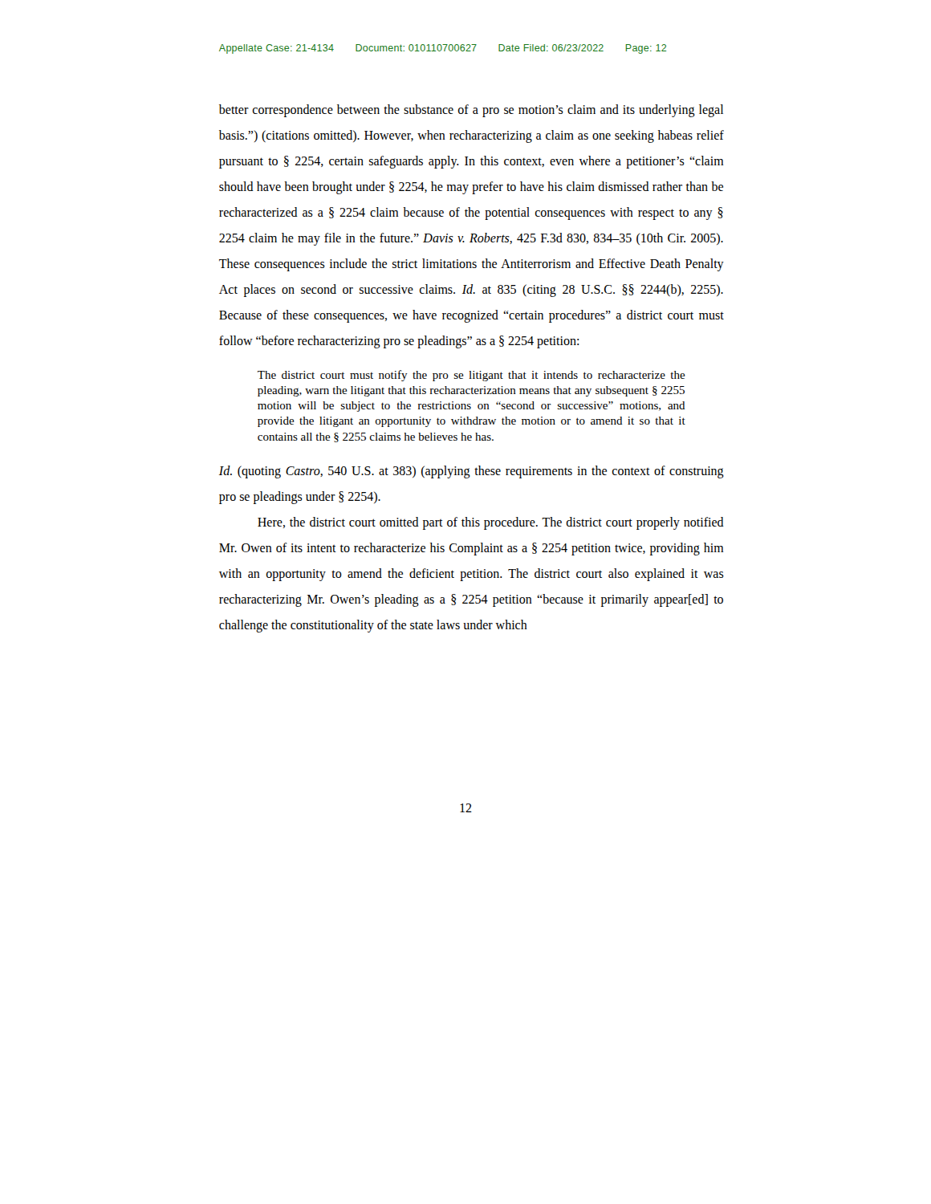Appellate Case: 21-4134 Document: 010110700627 Date Filed: 06/23/2022 Page: 12
better correspondence between the substance of a pro se motion’s claim and its underlying legal basis.”) (citations omitted). However, when recharacterizing a claim as one seeking habeas relief pursuant to § 2254, certain safeguards apply. In this context, even where a petitioner’s “claim should have been brought under § 2254, he may prefer to have his claim dismissed rather than be recharacterized as a § 2254 claim because of the potential consequences with respect to any § 2254 claim he may file in the future.” Davis v. Roberts, 425 F.3d 830, 834–35 (10th Cir. 2005). These consequences include the strict limitations the Antiterrorism and Effective Death Penalty Act places on second or successive claims. Id. at 835 (citing 28 U.S.C. §§ 2244(b), 2255). Because of these consequences, we have recognized “certain procedures” a district court must follow “before recharacterizing pro se pleadings” as a § 2254 petition:
The district court must notify the pro se litigant that it intends to recharacterize the pleading, warn the litigant that this recharacterization means that any subsequent § 2255 motion will be subject to the restrictions on “second or successive” motions, and provide the litigant an opportunity to withdraw the motion or to amend it so that it contains all the § 2255 claims he believes he has.
Id. (quoting Castro, 540 U.S. at 383) (applying these requirements in the context of construing pro se pleadings under § 2254).
Here, the district court omitted part of this procedure. The district court properly notified Mr. Owen of its intent to recharacterize his Complaint as a § 2254 petition twice, providing him with an opportunity to amend the deficient petition. The district court also explained it was recharacterizing Mr. Owen’s pleading as a § 2254 petition “because it primarily appear[ed] to challenge the constitutionality of the state laws under which
12